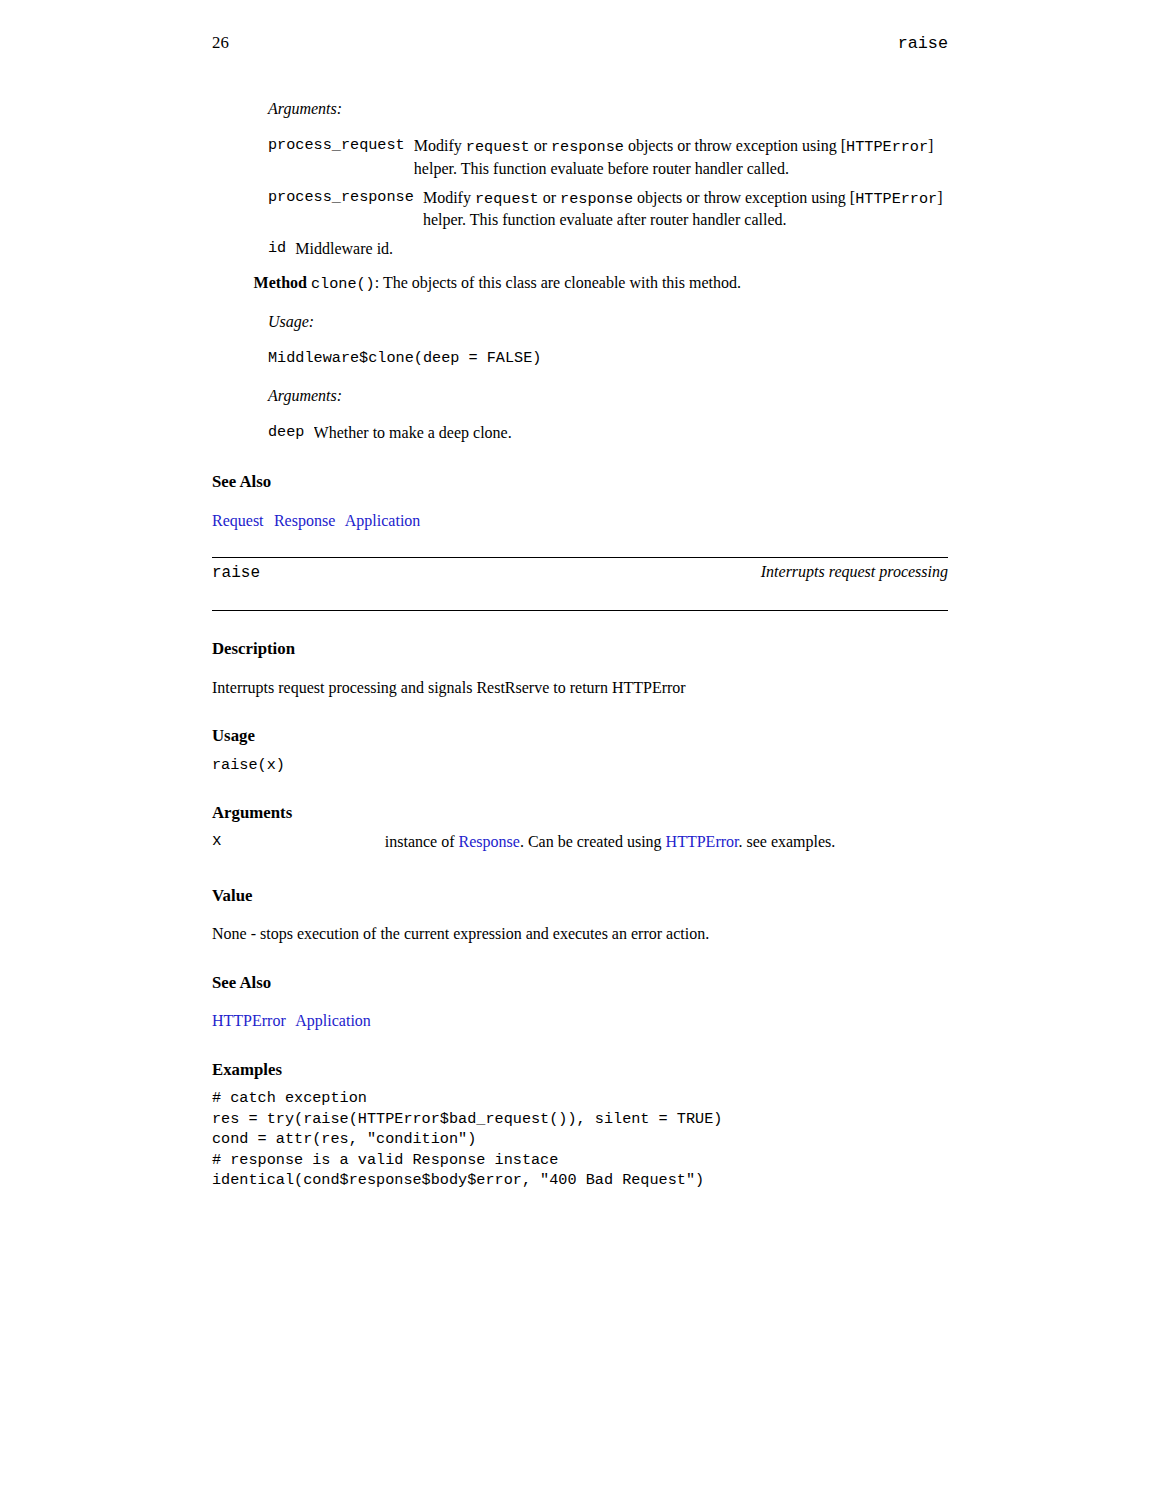26 raise
Arguments:
process_request
Modify request or response objects or throw exception using [HTTPError] helper. This function evaluate before router handler called.
process_response
Modify request or response objects or throw exception using [HTTPError] helper. This function evaluate after router handler called.
id
Middleware id.
Method clone(): The objects of this class are cloneable with this method.
Usage:
Middleware$clone(deep = FALSE)
Arguments:
deep
Whether to make a deep clone.
See Also
Request Response Application
raise Interrupts request processing
Description
Interrupts request processing and signals RestRserve to return HTTPError
Usage
raise(x)
Arguments
| x | instance of Response . Can be created using HTTPError . see examples. |
Value
None - stops execution of the current expression and executes an error action.
See Also
HTTPError Application
Examples
# catch exception
res = try(raise(HTTPError$bad_request()), silent = TRUE)
cond = attr(res, "condition")
# response is a valid Response instace
identical(cond$response$body$error, "400 Bad Request")